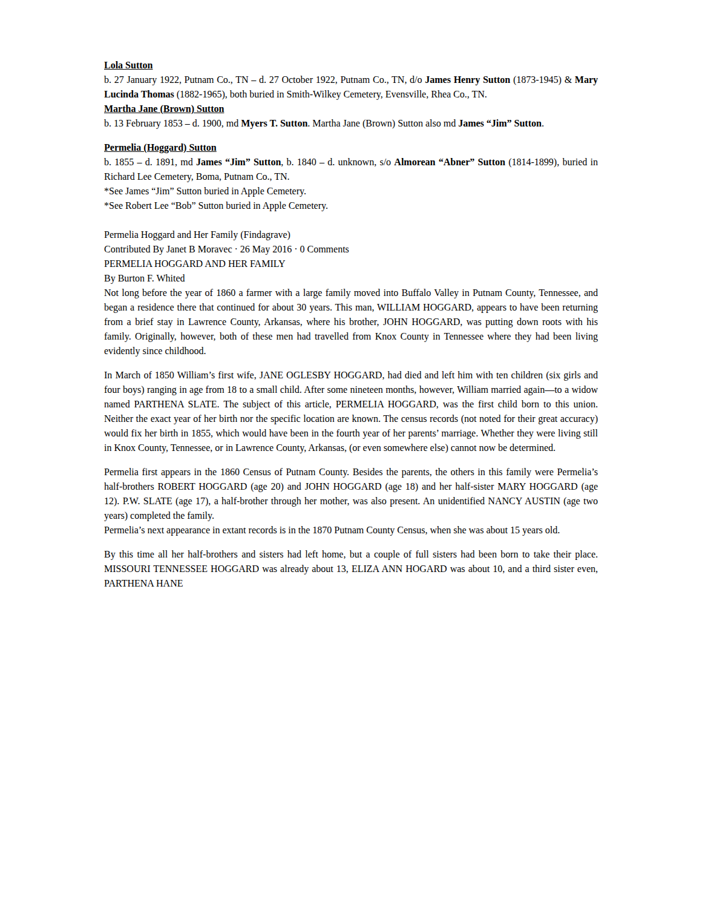Lola Sutton
b. 27 January 1922, Putnam Co., TN – d. 27 October 1922, Putnam Co., TN, d/o James Henry Sutton (1873-1945) & Mary Lucinda Thomas (1882-1965), both buried in Smith-Wilkey Cemetery, Evensville, Rhea Co., TN.
Martha Jane (Brown) Sutton
b. 13 February 1853 – d. 1900, md Myers T. Sutton. Martha Jane (Brown) Sutton also md James “Jim” Sutton.
Permelia (Hoggard) Sutton
b. 1855 – d. 1891, md James “Jim” Sutton, b. 1840 – d. unknown, s/o Almorean “Abner” Sutton (1814-1899), buried in Richard Lee Cemetery, Boma, Putnam Co., TN.
*See James “Jim” Sutton buried in Apple Cemetery.
*See Robert Lee “Bob” Sutton buried in Apple Cemetery.
Permelia Hoggard and Her Family (Findagrave)
Contributed By Janet B Moravec · 26 May 2016 · 0 Comments
PERMELIA HOGGARD AND HER FAMILY
By Burton F. Whited
Not long before the year of 1860 a farmer with a large family moved into Buffalo Valley in Putnam County, Tennessee, and began a residence there that continued for about 30 years. This man, WILLIAM HOGGARD, appears to have been returning from a brief stay in Lawrence County, Arkansas, where his brother, JOHN HOGGARD, was putting down roots with his family. Originally, however, both of these men had travelled from Knox County in Tennessee where they had been living evidently since childhood.
In March of 1850 William’s first wife, JANE OGLESBY HOGGARD, had died and left him with ten children (six girls and four boys) ranging in age from 18 to a small child. After some nineteen months, however, William married again—to a widow named PARTHENA SLATE. The subject of this article, PERMELIA HOGGARD, was the first child born to this union. Neither the exact year of her birth nor the specific location are known. The census records (not noted for their great accuracy) would fix her birth in 1855, which would have been in the fourth year of her parents’ marriage. Whether they were living still in Knox County, Tennessee, or in Lawrence County, Arkansas, (or even somewhere else) cannot now be determined.
Permelia first appears in the 1860 Census of Putnam County. Besides the parents, the others in this family were Permelia’s half-brothers ROBERT HOGGARD (age 20) and JOHN HOGGARD (age 18) and her half-sister MARY HOGGARD (age 12). P.W. SLATE (age 17), a half-brother through her mother, was also present. An unidentified NANCY AUSTIN (age two years) completed the family.
Permelia’s next appearance in extant records is in the 1870 Putnam County Census, when she was about 15 years old.
By this time all her half-brothers and sisters had left home, but a couple of full sisters had been born to take their place. MISSOURI TENNESSEE HOGGARD was already about 13, ELIZA ANN HOGARD was about 10, and a third sister even, PARTHENA HANE